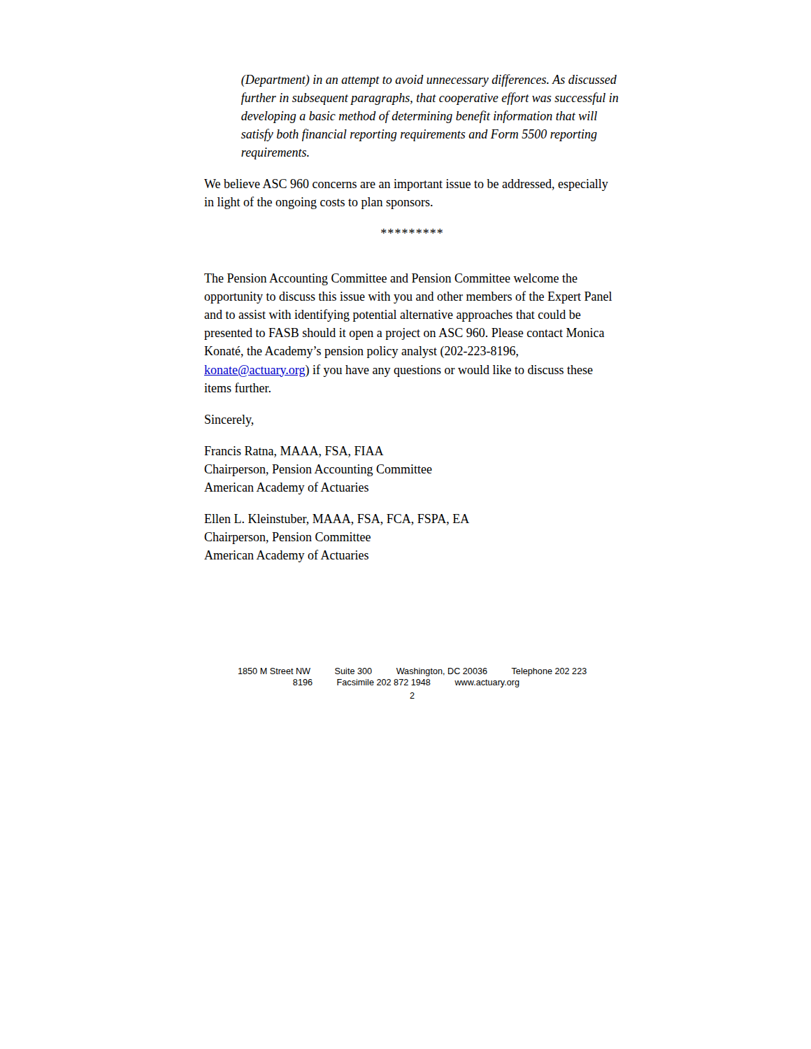(Department) in an attempt to avoid unnecessary differences. As discussed further in subsequent paragraphs, that cooperative effort was successful in developing a basic method of determining benefit information that will satisfy both financial reporting requirements and Form 5500 reporting requirements.
We believe ASC 960 concerns are an important issue to be addressed, especially in light of the ongoing costs to plan sponsors.
*********
The Pension Accounting Committee and Pension Committee welcome the opportunity to discuss this issue with you and other members of the Expert Panel and to assist with identifying potential alternative approaches that could be presented to FASB should it open a project on ASC 960. Please contact Monica Konaté, the Academy’s pension policy analyst (202-223-8196, konate@actuary.org) if you have any questions or would like to discuss these items further.
Sincerely,
Francis Ratna, MAAA, FSA, FIAA
Chairperson, Pension Accounting Committee
American Academy of Actuaries
Ellen L. Kleinstuber, MAAA, FSA, FCA, FSPA, EA
Chairperson, Pension Committee
American Academy of Actuaries
1850 M Street NW Suite 300 Washington, DC 20036 Telephone 202 223 8196 Facsimile 202 872 1948 www.actuary.org
2